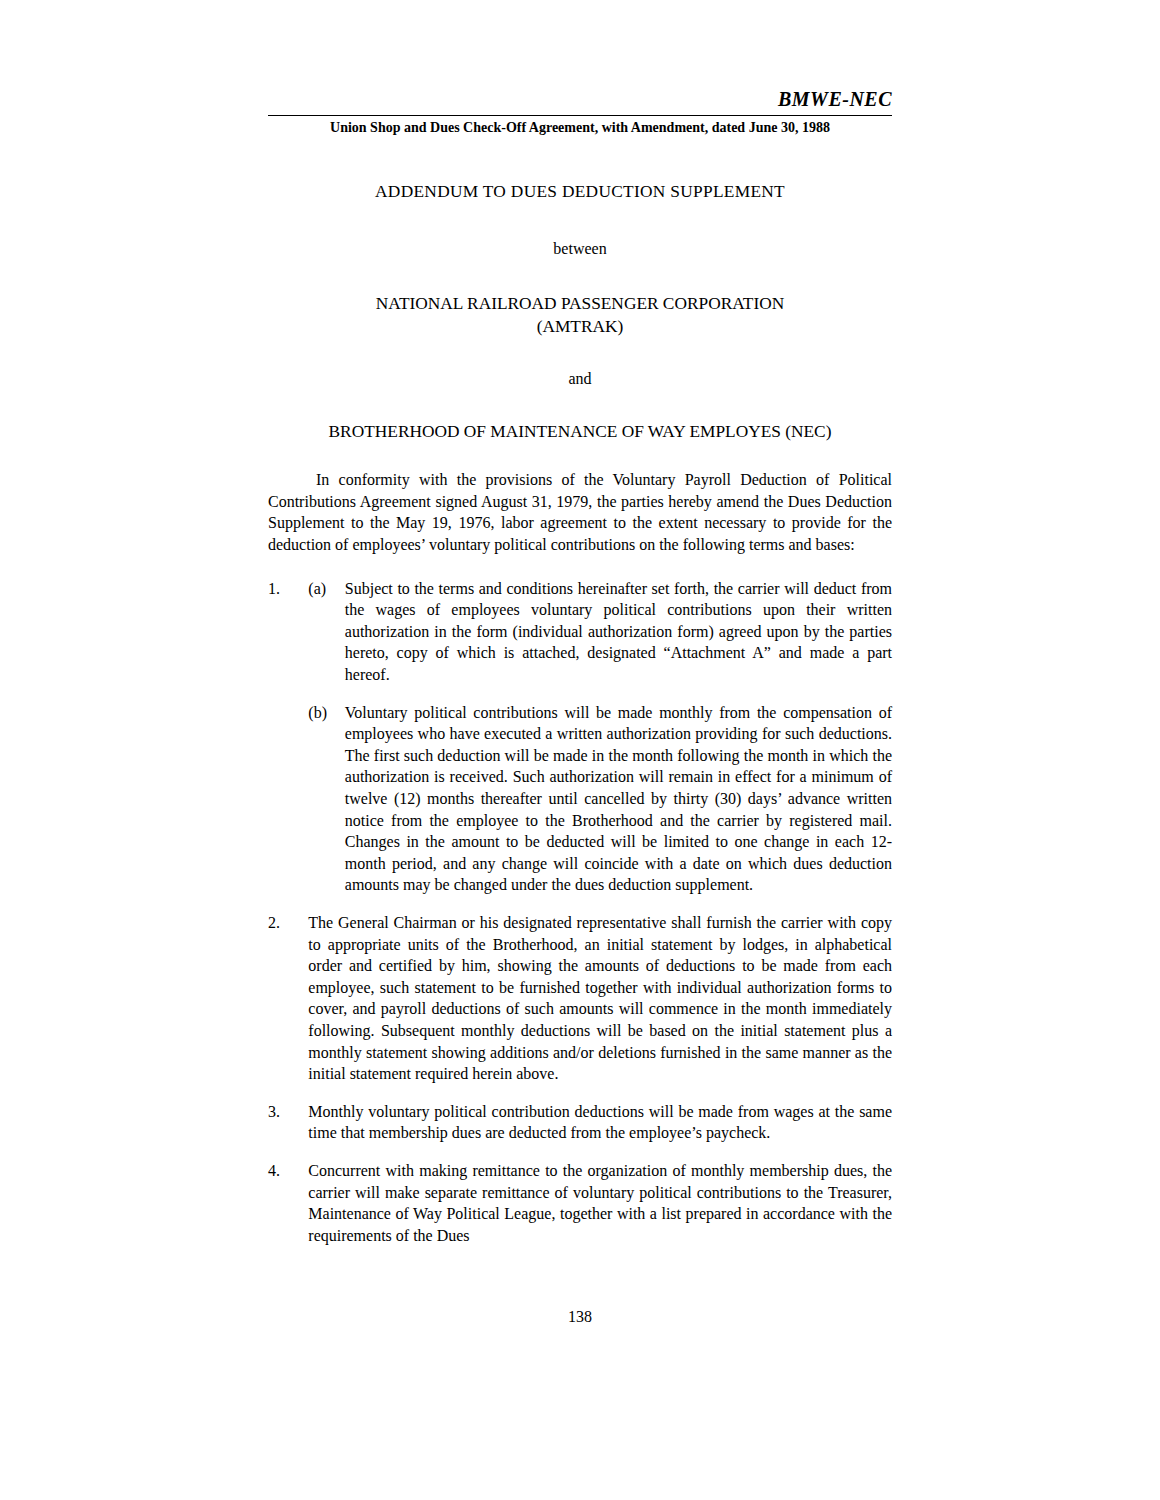BMWE-NEC
Union Shop and Dues Check-Off Agreement, with Amendment, dated June 30, 1988
ADDENDUM TO DUES DEDUCTION SUPPLEMENT
between
NATIONAL RAILROAD PASSENGER CORPORATION(AMTRAK)
and
BROTHERHOOD OF MAINTENANCE OF WAY EMPLOYES (NEC)
In conformity with the provisions of the Voluntary Payroll Deduction of Political Contributions Agreement signed August 31, 1979, the parties hereby amend the Dues Deduction Supplement to the May 19, 1976, labor agreement to the extent necessary to provide for the deduction of employees’ voluntary political contributions on the following terms and bases:
(a) Subject to the terms and conditions hereinafter set forth, the carrier will deduct from the wages of employees voluntary political contributions upon their written authorization in the form (individual authorization form) agreed upon by the parties hereto, copy of which is attached, designated “Attachment A” and made a part hereof.
(b) Voluntary political contributions will be made monthly from the compensation of employees who have executed a written authorization providing for such deductions. The first such deduction will be made in the month following the month in which the authorization is received. Such authorization will remain in effect for a minimum of twelve (12) months thereafter until cancelled by thirty (30) days’ advance written notice from the employee to the Brotherhood and the carrier by registered mail. Changes in the amount to be deducted will be limited to one change in each 12-month period, and any change will coincide with a date on which dues deduction amounts may be changed under the dues deduction supplement.
The General Chairman or his designated representative shall furnish the carrier with copy to appropriate units of the Brotherhood, an initial statement by lodges, in alphabetical order and certified by him, showing the amounts of deductions to be made from each employee, such statement to be furnished together with individual authorization forms to cover, and payroll deductions of such amounts will commence in the month immediately following. Subsequent monthly deductions will be based on the initial statement plus a monthly statement showing additions and/or deletions furnished in the same manner as the initial statement required herein above.
Monthly voluntary political contribution deductions will be made from wages at the same time that membership dues are deducted from the employee’s paycheck.
Concurrent with making remittance to the organization of monthly membership dues, the carrier will make separate remittance of voluntary political contributions to the Treasurer, Maintenance of Way Political League, together with a list prepared in accordance with the requirements of the Dues
138